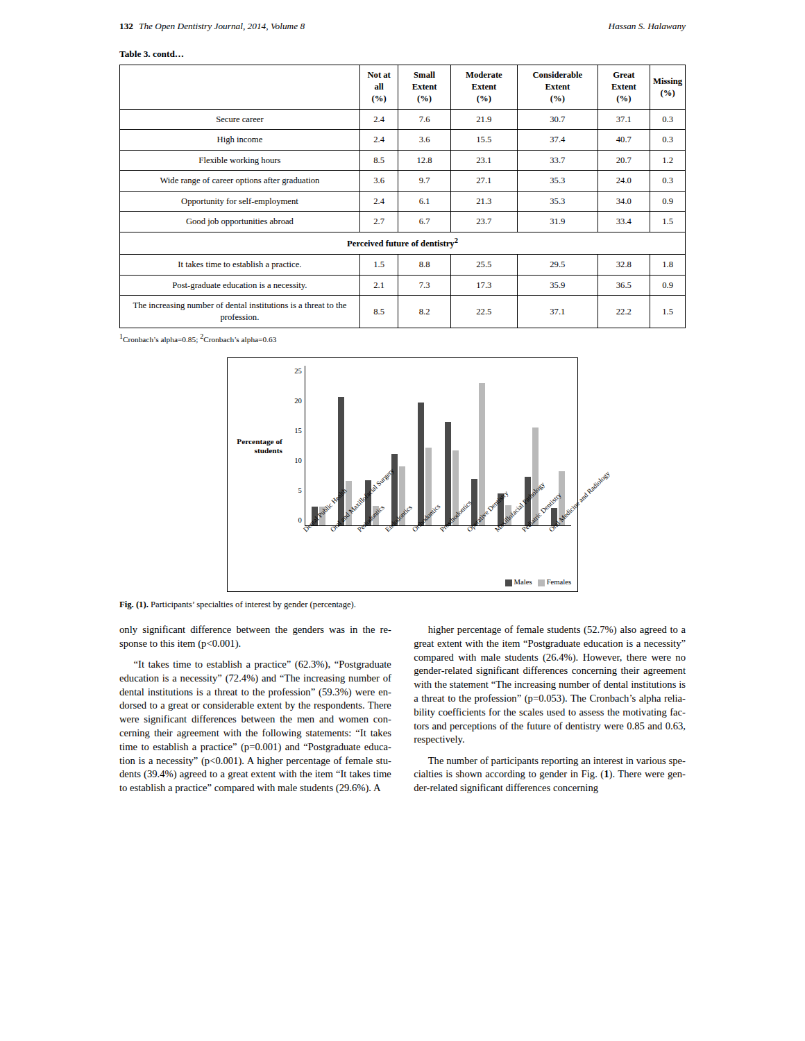132 The Open Dentistry Journal, 2014, Volume 8 Hassan S. Halawany
Table 3. contd…
| | Not at all (%) | Small Extent (%) | Moderate Extent (%) | Considerable Extent (%) | Great Extent (%) | Missing (%) |
| --- | --- | --- | --- | --- | --- | --- |
| Secure career | 2.4 | 7.6 | 21.9 | 30.7 | 37.1 | 0.3 |
| High income | 2.4 | 3.6 | 15.5 | 37.4 | 40.7 | 0.3 |
| Flexible working hours | 8.5 | 12.8 | 23.1 | 33.7 | 20.7 | 1.2 |
| Wide range of career options after graduation | 3.6 | 9.7 | 27.1 | 35.3 | 24.0 | 0.3 |
| Opportunity for self-employment | 2.4 | 6.1 | 21.3 | 35.3 | 34.0 | 0.9 |
| Good job opportunities abroad | 2.7 | 6.7 | 23.7 | 31.9 | 33.4 | 1.5 |
| Perceived future of dentistry 2 |
| It takes time to establish a practice. | 1.5 | 8.8 | 25.5 | 29.5 | 32.8 | 1.8 |
| Post-graduate education is a necessity. | 2.1 | 7.3 | 17.3 | 35.9 | 36.5 | 0.9 |
| The increasing number of dental institutions is a threat to the profession. | 8.5 | 8.2 | 22.5 | 37.1 | 22.2 | 1.5 |
1Cronbach’s alpha=0.85; 2Cronbach’s alpha=0.63
Percentage of
students
25 20 15 10 5 0
Dental Public Health Oral and Maxillofacial Surgery Periodontics Endodontics Orthodontics Prosthodontics Operative Dentistry Maxillofacial Pathology Pediatric Dentistry Oral Medicine and Radiology
Males Females
Fig. (1). Participants’ specialties of interest by gender (percentage).
only significant difference between the genders was in the response to this item (p<0.001).
“It takes time to establish a practice” (62.3%), “Postgraduate education is a necessity” (72.4%) and “The increasing number of dental institutions is a threat to the profession” (59.3%) were endorsed to a great or considerable extent by the respondents. There were significant differences between the men and women concerning their agreement with the following statements: “It takes time to establish a practice” (p=0.001) and “Postgraduate education is a necessity” (p<0.001). A higher percentage of female students (39.4%) agreed to a great extent with the item “It takes time to establish a practice” compared with male students (29.6%). A
higher percentage of female students (52.7%) also agreed to a great extent with the item “Postgraduate education is a necessity” compared with male students (26.4%). However, there were no gender-related significant differences concerning their agreement with the statement “The increasing number of dental institutions is a threat to the profession” (p=0.053). The Cronbach’s alpha reliability coefficients for the scales used to assess the motivating factors and perceptions of the future of dentistry were 0.85 and 0.63, respectively.
The number of participants reporting an interest in various specialties is shown according to gender in Fig. (1). There were gender-related significant differences concerning